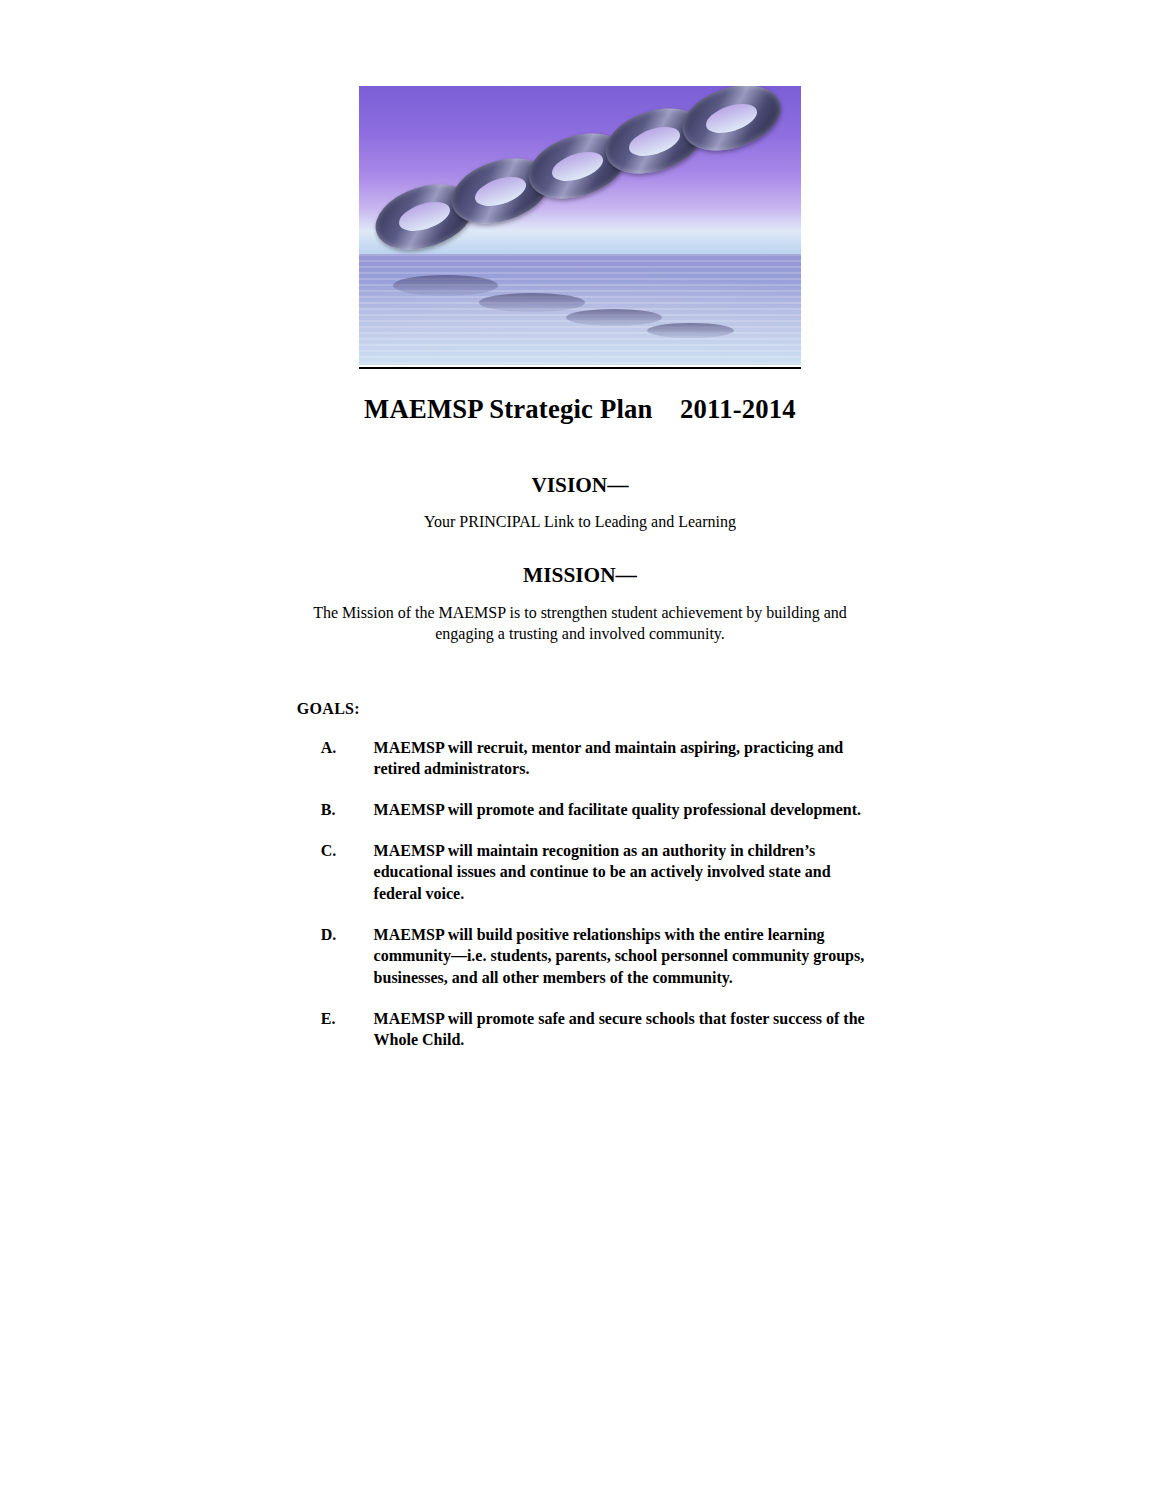MAEMSP Strategic Plan 2011-2014
VISION—
Your PRINCIPAL Link to Leading and Learning
MISSION—
The Mission of the MAEMSP is to strengthen student achievement by building and engaging a trusting and involved community.
GOALS:
A. MAEMSP will recruit, mentor and maintain aspiring, practicing and retired administrators.
B. MAEMSP will promote and facilitate quality professional development.
C. MAEMSP will maintain recognition as an authority in children’s educational issues and continue to be an actively involved state and federal voice.
D. MAEMSP will build positive relationships with the entire learning community—i.e. students, parents, school personnel community groups, businesses, and all other members of the community.
E. MAEMSP will promote safe and secure schools that foster success of the Whole Child.